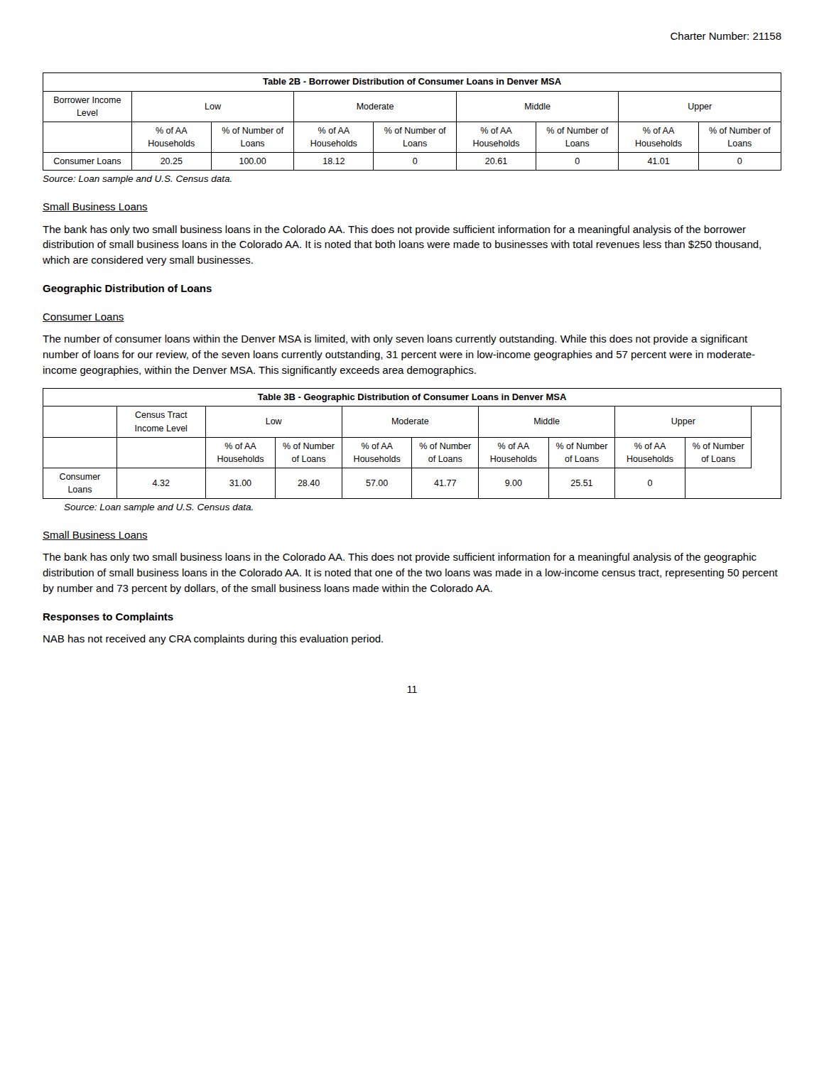Charter Number: 21158
Table 2B - Borrower Distribution of Consumer Loans in Denver MSA
| Borrower Income Level | Low | Moderate | Middle | Upper |
| | % of AA Households | % of Number of Loans | % of AA Households | % of Number of Loans | % of AA Households | % of Number of Loans | % of AA Households | % of Number of Loans |
| Consumer Loans | 20.25 | 100.00 | 18.12 | 0 | 20.61 | 0 | 41.01 | 0 |
Source: Loan sample and U.S. Census data.
Small Business Loans
The bank has only two small business loans in the Colorado AA. This does not provide sufficient information for a meaningful analysis of the borrower distribution of small business loans in the Colorado AA. It is noted that both loans were made to businesses with total revenues less than $250 thousand, which are considered very small businesses.
Geographic Distribution of Loans
Consumer Loans
The number of consumer loans within the Denver MSA is limited, with only seven loans currently outstanding. While this does not provide a significant number of loans for our review, of the seven loans currently outstanding, 31 percent were in low-income geographies and 57 percent were in moderate-income geographies, within the Denver MSA. This significantly exceeds area demographics.
Table 3B - Geographic Distribution of Consumer Loans in Denver MSA
| | Census Tract Income Level | Low | Moderate | Middle | Upper | |
| | | % of AA Households | % of Number of Loans | % of AA Households | % of Number of Loans | % of AA Households | % of Number of Loans | % of AA Households | % of Number of Loans | |
| Consumer Loans | 4.32 | 31.00 | 28.40 | 57.00 | 41.77 | 9.00 | 25.51 | 0 | | |
Source: Loan sample and U.S. Census data.
Small Business Loans
The bank has only two small business loans in the Colorado AA. This does not provide sufficient information for a meaningful analysis of the geographic distribution of small business loans in the Colorado AA. It is noted that one of the two loans was made in a low-income census tract, representing 50 percent by number and 73 percent by dollars, of the small business loans made within the Colorado AA.
Responses to Complaints
NAB has not received any CRA complaints during this evaluation period.
11